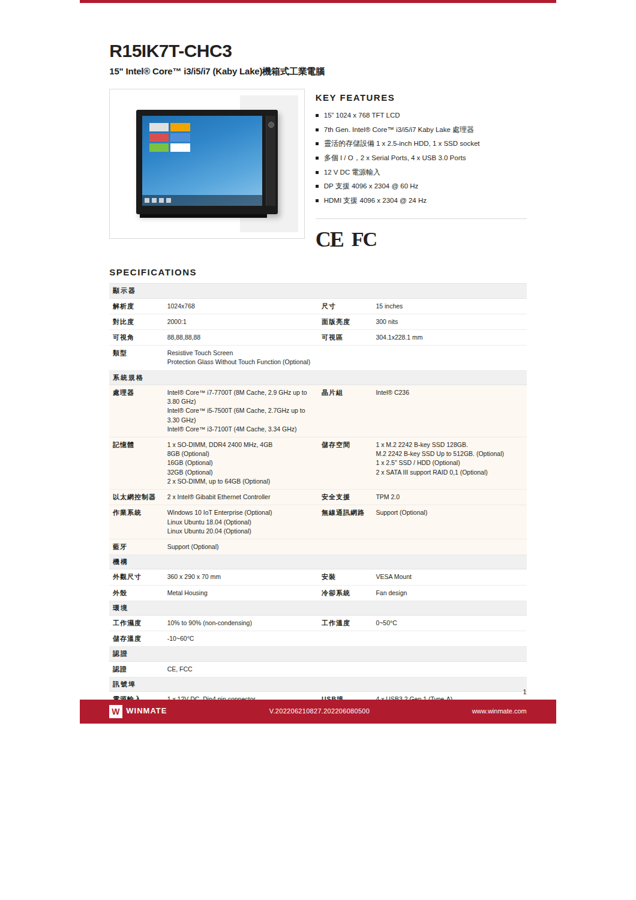R15IK7T-CHC3
15" Intel® Core™ i3/i5/i7 (Kaby Lake)機箱式工業電腦
KEY FEATURES
15” 1024 x 768 TFT LCD
7th Gen. Intel® Core™ i3/i5/i7 Kaby Lake 處理器
靈活的存儲設備 1 x 2.5-inch HDD, 1 x SSD socket
多個 I / O，2 x Serial Ports, 4 x USB 3.0 Ports
12 V DC 電源輸入
DP 支援 4096 x 2304 @ 60 Hz
HDMI 支援 4096 x 2304 @ 24 Hz
CE FC
SPECIFICATIONS
| 顯示器 |
| 解析度 | 1024x768 | 尺寸 | 15 inches |
| 對比度 | 2000:1 | 面版亮度 | 300 nits |
| 可視角 | 88,88,88,88 | 可視區 | 304.1x228.1 mm |
| 類型 | Resistive Touch Screen Protection Glass Without Touch Function (Optional) |
| 系統規格 |
| 處理器 | Intel® Core™ i7-7700T (8M Cache, 2.9 GHz up to 3.80 GHz) Intel® Core™ i5-7500T (6M Cache, 2.7GHz up to 3.30 GHz) Intel® Core™ i3-7100T (4M Cache, 3.34 GHz) | 晶片組 | Intel® C236 |
| 記憶體 | 1 x SO-DIMM, DDR4 2400 MHz, 4GB 8GB (Optional) 16GB (Optional) 32GB (Optional) 2 x SO-DIMM, up to 64GB (Optional) | 儲存空間 | 1 x M.2 2242 B-key SSD 128GB. M.2 2242 B-key SSD Up to 512GB. (Optional) 1 x 2.5" SSD / HDD (Optional) 2 x SATA III support RAID 0,1 (Optional) |
| 以太網控制器 | 2 x Intel® Gibabit Ethernet Controller | 安全支援 | TPM 2.0 |
| 作業系統 | Windows 10 IoT Enterprise (Optional) Linux Ubuntu 18.04 (Optional) Linux Ubuntu 20.04 (Optional) | 無線通訊網路 | Support (Optional) |
| 藍牙 | Support (Optional) |
| 機構 |
| 外觀尺寸 | 360 x 290 x 70 mm | 安裝 | VESA Mount |
| 外殼 | Metal Housing | 冷卻系統 | Fan design |
| 環境 |
| 工作濕度 | 10% to 90% (non-condensing) | 工作溫度 | 0~50°C |
| 儲存溫度 | -10~60°C |
| 認證 |
| 認證 | CE, FCC |
| 訊號埠 |
| 電源輸入 | 1 x 12V DC, Din4 pin connector | USB埠 | 4 x USB3.2 Gen.1 (Type-A) |
| 序列埠 | 1 x RS232/422/485 (Default RS232) | 影像 | 1 x DP1.2 |
1
WWINMATE
V.202206210827.202206080500
www.winmate.com